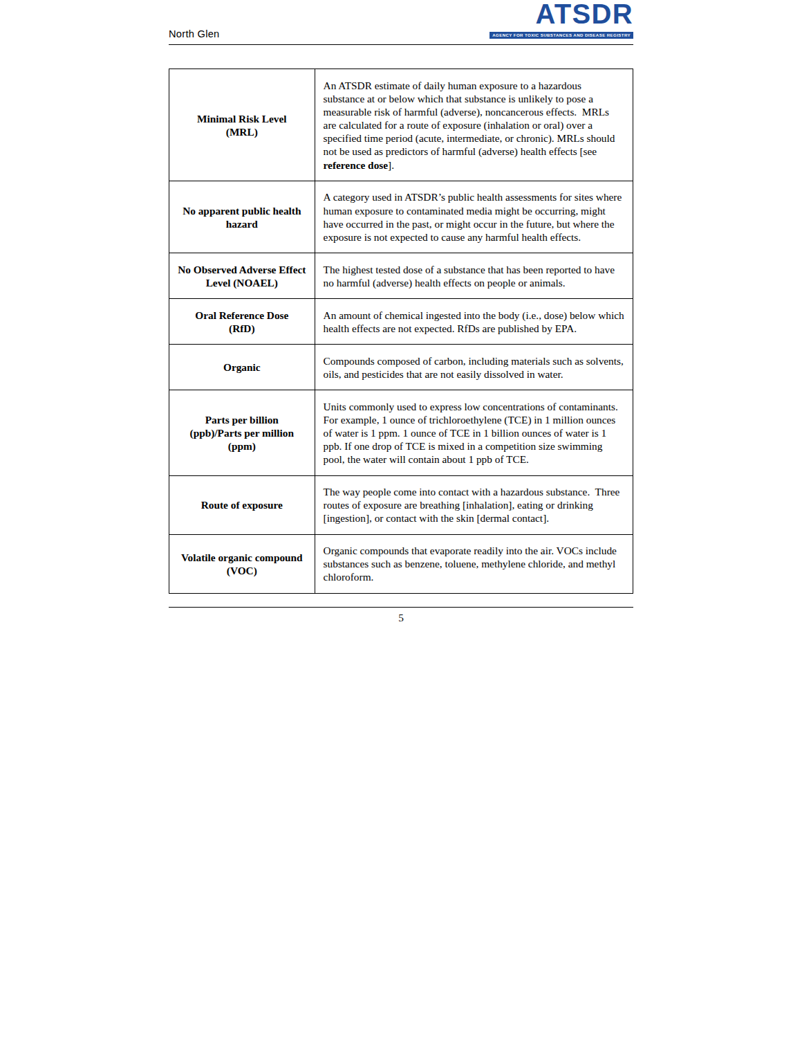North Glen
ATSDR
AGENCY FOR TOXIC SUBSTANCES AND DISEASE REGISTRY
| Minimal Risk Level (MRL) | An ATSDR estimate of daily human exposure to a hazardous substance at or below which that substance is unlikely to pose a measurable risk of harmful (adverse), noncancerous effects. MRLs are calculated for a route of exposure (inhalation or oral) over a specified time period (acute, intermediate, or chronic). MRLs should not be used as predictors of harmful (adverse) health effects [see reference dose ]. |
| No apparent public health hazard | A category used in ATSDR’s public health assessments for sites where human exposure to contaminated media might be occurring, might have occurred in the past, or might occur in the future, but where the exposure is not expected to cause any harmful health effects. |
| No Observed Adverse Effect Level (NOAEL) | The highest tested dose of a substance that has been reported to have no harmful (adverse) health effects on people or animals. |
| Oral Reference Dose (RfD) | An amount of chemical ingested into the body (i.e., dose) below which health effects are not expected. RfDs are published by EPA. |
| Organic | Compounds composed of carbon, including materials such as solvents, oils, and pesticides that are not easily dissolved in water. |
| Parts per billion (ppb)/Parts per million (ppm) | Units commonly used to express low concentrations of contaminants. For example, 1 ounce of trichloroethylene (TCE) in 1 million ounces of water is 1 ppm. 1 ounce of TCE in 1 billion ounces of water is 1 ppb. If one drop of TCE is mixed in a competition size swimming pool, the water will contain about 1 ppb of TCE. |
| Route of exposure | The way people come into contact with a hazardous substance. Three routes of exposure are breathing [inhalation], eating or drinking [ingestion], or contact with the skin [dermal contact]. |
| Volatile organic compound (VOC) | Organic compounds that evaporate readily into the air. VOCs include substances such as benzene, toluene, methylene chloride, and methyl chloroform. |
5